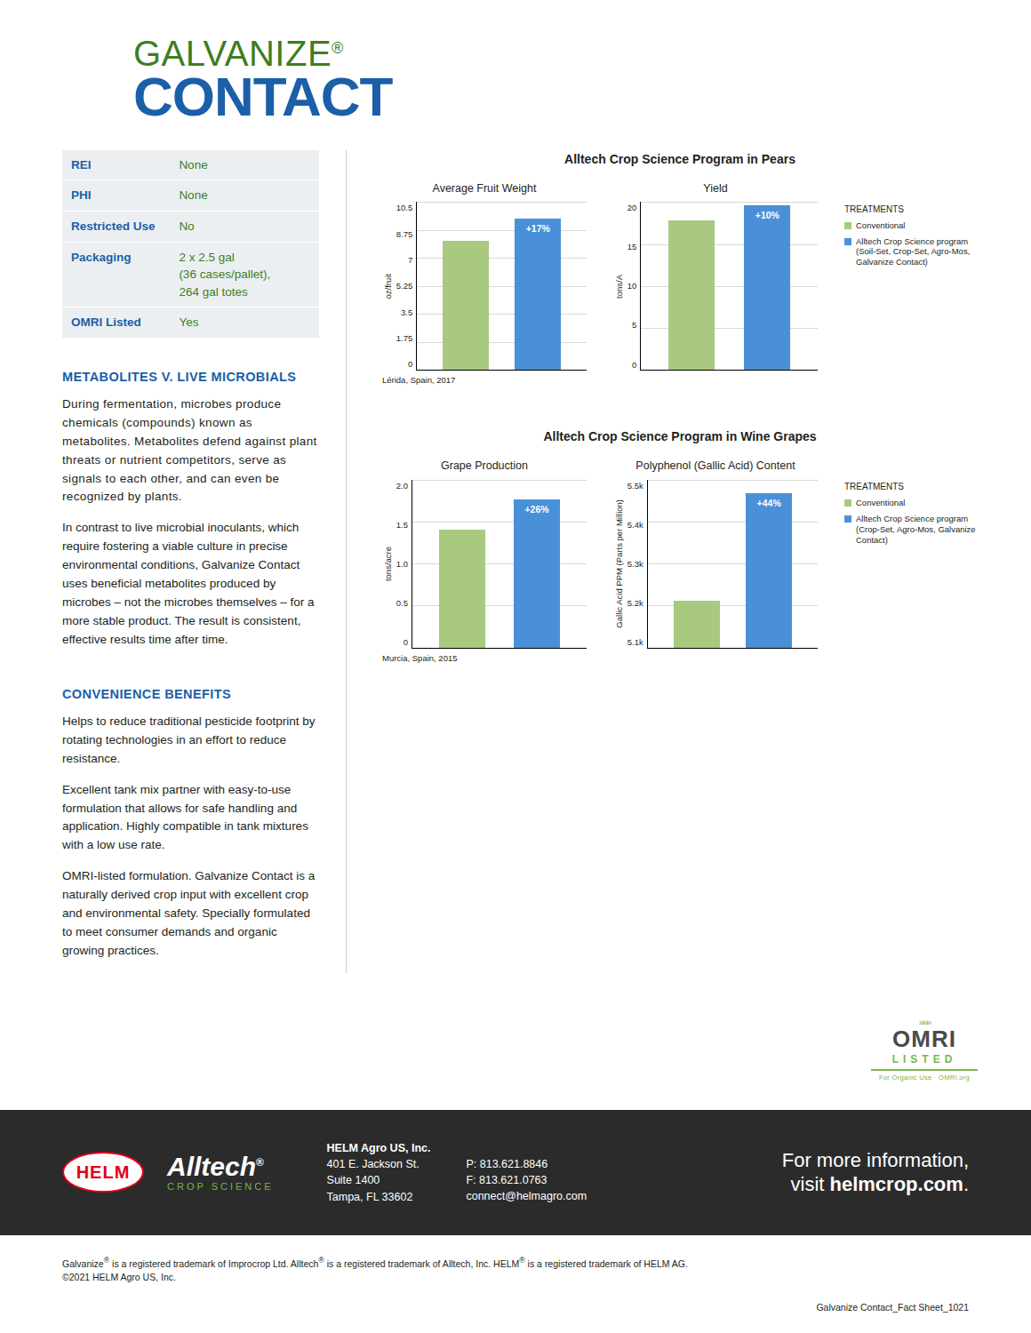GALVANIZE®
CONTACT
| REI | None |
| PHI | None |
| Restricted Use | No |
| Packaging | 2 x 2.5 gal (36 cases/pallet), 264 gal totes |
| OMRI Listed | Yes |
METABOLITES V. LIVE MICROBIALS
During fermentation, microbes produce chemicals (compounds) known as metabolites. Metabolites defend against plant threats or nutrient competitors, serve as signals to each other, and can even be recognized by plants.
In contrast to live microbial inoculants, which require fostering a viable culture in precise environmental conditions, Galvanize Contact uses beneficial metabolites produced by microbes – not the microbes themselves – for a more stable product. The result is consistent, effective results time after time.
CONVENIENCE BENEFITS
Helps to reduce traditional pesticide footprint by rotating technologies in an effort to reduce resistance.
Excellent tank mix partner with easy-to-use formulation that allows for safe handling and application. Highly compatible in tank mixtures with a low use rate.
OMRI-listed formulation. Galvanize Contact is a naturally derived crop input with excellent crop and environmental safety. Specially formulated to meet consumer demands and organic growing practices.
Alltech Crop Science Program in Pears
Average Fruit Weight
oz/fruit
10.5 8.75 7 5.25 3.5 1.75 0
+17%
Lérida, Spain, 2017
Yield
tons/A
20 15 10 5 0
+10%
TREATMENTS
Conventional
Alltech Crop Science program (Soil-Set, Crop-Set, Agro-Mos, Galvanize Contact)
Alltech Crop Science Program in Wine Grapes
Grape Production
tons/acre
2.0 1.5 1.0 0.5 0
+26%
Murcia, Spain, 2015
Polyphenol (Gallic Acid) Content
Gallic Acid PPM (Parts per Million)
5.5k 5.4k 5.3k 5.2k 5.1k
+44%
TREATMENTS
Conventional
Alltech Crop Science program (Crop-Set, Agro-Mos, Galvanize Contact)
»»»
OMRI
LISTED
For Organic Use · OMRI.org
HELM
Alltech®
CROP SCIENCE
HELM Agro US, Inc. 401 E. Jackson St.
Suite 1400
Tampa, FL 33602
P: 813.621.8846
F: 813.621.0763
connect@helmagro.com
For more information,
visit helmcrop.com.
Galvanize® is a registered trademark of Improcrop Ltd. Alltech® is a registered trademark of Alltech, Inc. HELM® is a registered trademark of HELM AG.
©2021 HELM Agro US, Inc.
Galvanize Contact_Fact Sheet_1021